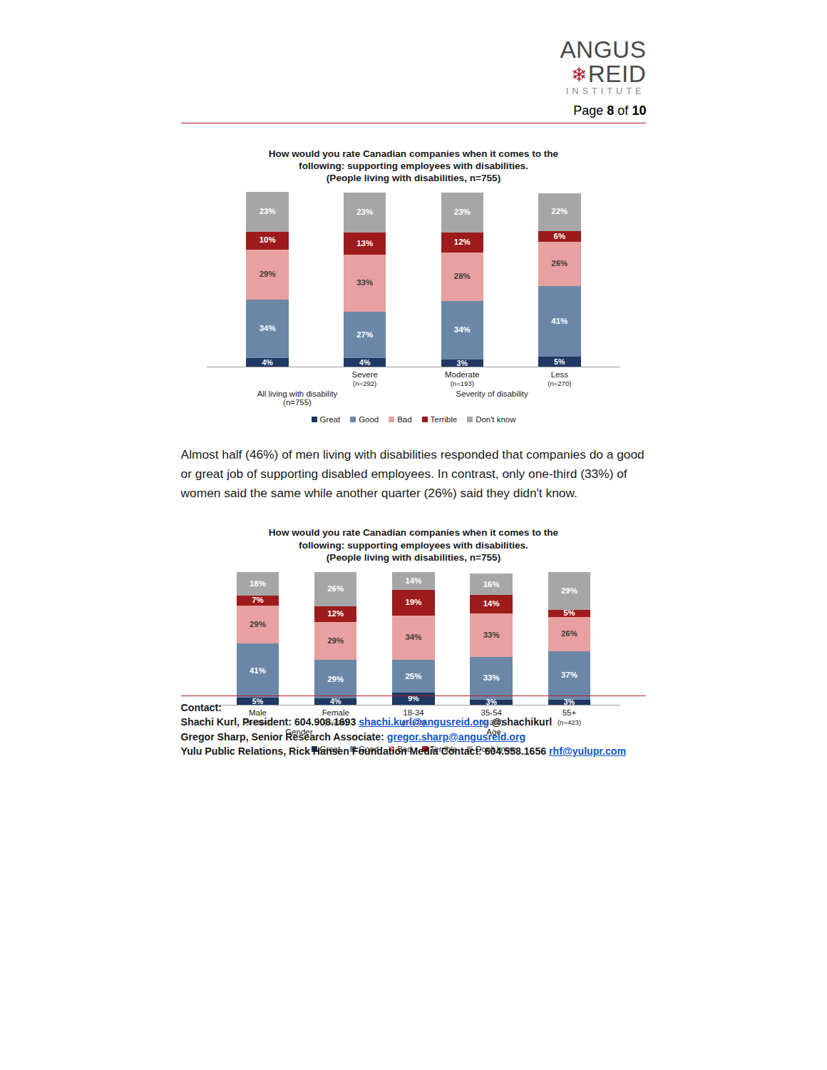ANGUS
❄REID
INSTITUTE
Page 8 of 10
How would you rate Canadian companies when it comes to the
following: supporting employees with disabilities.
(People living with disabilities, n=755)
23%
10%
29%
34%
4%
23%
13%
33%
27%
4%
23%
12%
28%
34%
3%
22%
6%
26%
41%
5%
Severe(n=292)
Moderate(n=193)
Less(n=270)
All living with disability
(n=755)
Severity of disability
Great Good Bad Terrible Don't know
Almost half (46%) of men living with disabilities responded that companies do a good or great job of supporting disabled employees. In contrast, only one-third (33%) of women said the same while another quarter (26%) said they didn't know.
How would you rate Canadian companies when it comes to the
following: supporting employees with disabilities.
(People living with disabilities, n=755)
18%
7%
29%
41%
5%
26%
12%
29%
29%
4%
14%
19%
34%
25%
9%
16%
14%
33%
33%
3%
29%
5%
26%
37%
3%
Male(n=324)
Female(n=428)
18-34(n=128)
35-54(n=204)
55+(n=423)
Gender
Age
Great Good Bad Terrible Don't know
Contact:
Shachi Kurl, President: 604.908.1693 shachi.kurl@angusreid.org @shachikurl
Gregor Sharp, Senior Research Associate: gregor.sharp@angusreid.org
Yulu Public Relations, Rick Hansen Foundation Media Contact: 604.558.1656 rhf@yulupr.com